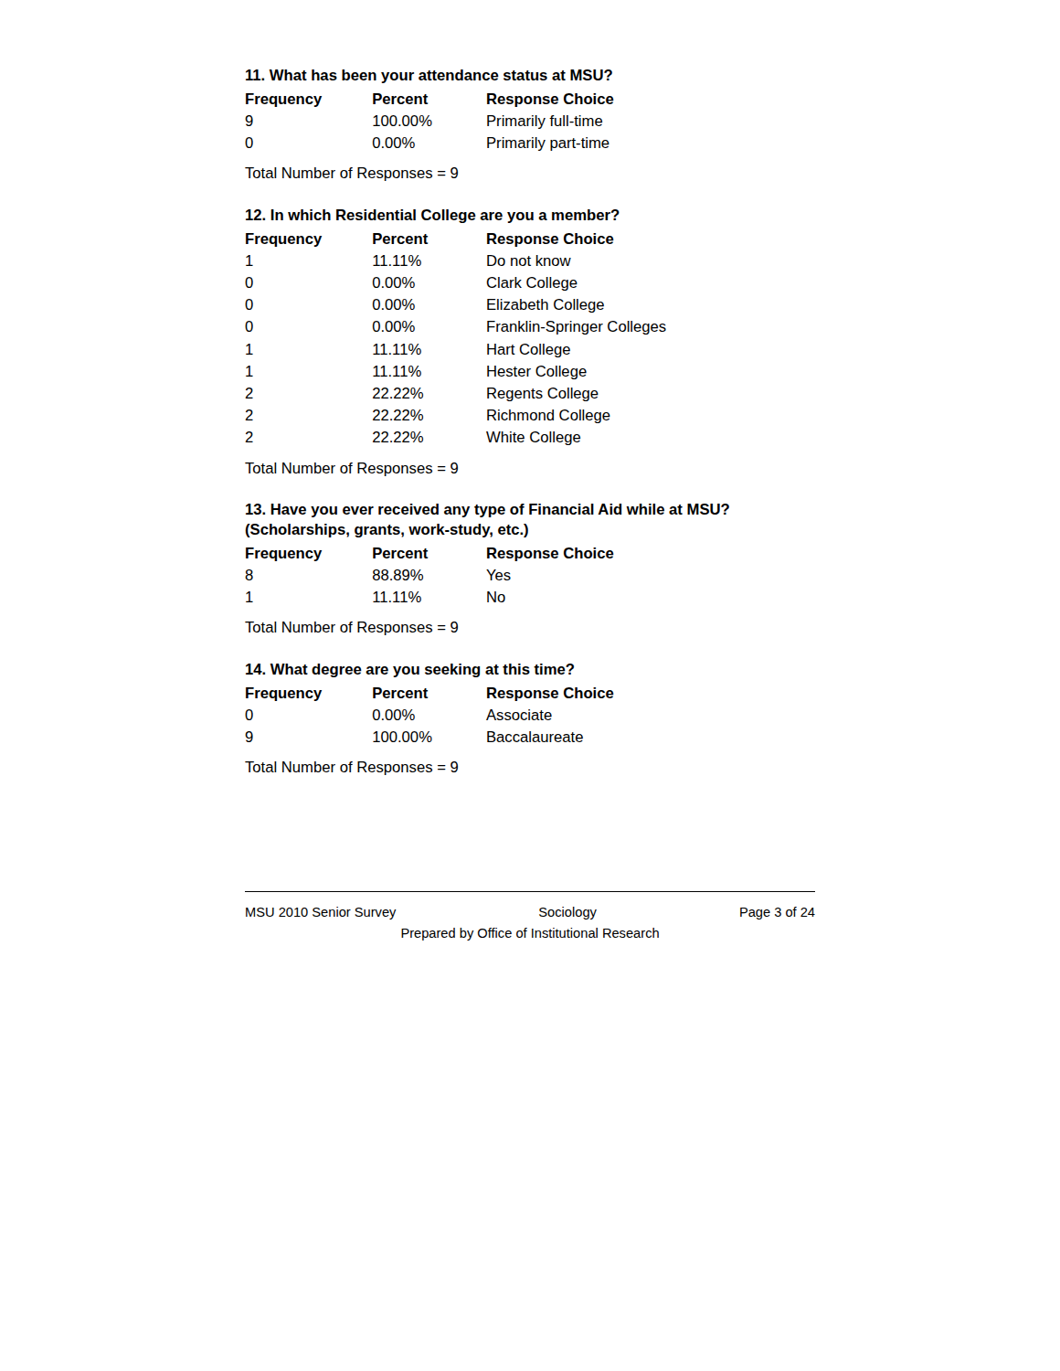11. What has been your attendance status at MSU?
| Frequency | Percent | Response Choice |
| --- | --- | --- |
| 9 | 100.00% | Primarily full-time |
| 0 | 0.00% | Primarily part-time |
Total Number of Responses = 9
12. In which Residential College are you a member?
| Frequency | Percent | Response Choice |
| --- | --- | --- |
| 1 | 11.11% | Do not know |
| 0 | 0.00% | Clark College |
| 0 | 0.00% | Elizabeth College |
| 0 | 0.00% | Franklin-Springer Colleges |
| 1 | 11.11% | Hart College |
| 1 | 11.11% | Hester College |
| 2 | 22.22% | Regents College |
| 2 | 22.22% | Richmond College |
| 2 | 22.22% | White College |
Total Number of Responses = 9
13. Have you ever received any type of Financial Aid while at MSU?
(Scholarships, grants, work-study, etc.)
| Frequency | Percent | Response Choice |
| --- | --- | --- |
| 8 | 88.89% | Yes |
| 1 | 11.11% | No |
Total Number of Responses = 9
14. What degree are you seeking at this time?
| Frequency | Percent | Response Choice |
| --- | --- | --- |
| 0 | 0.00% | Associate |
| 9 | 100.00% | Baccalaureate |
Total Number of Responses = 9
MSU 2010 Senior Survey
Sociology
Page 3 of 24
Prepared by Office of Institutional Research